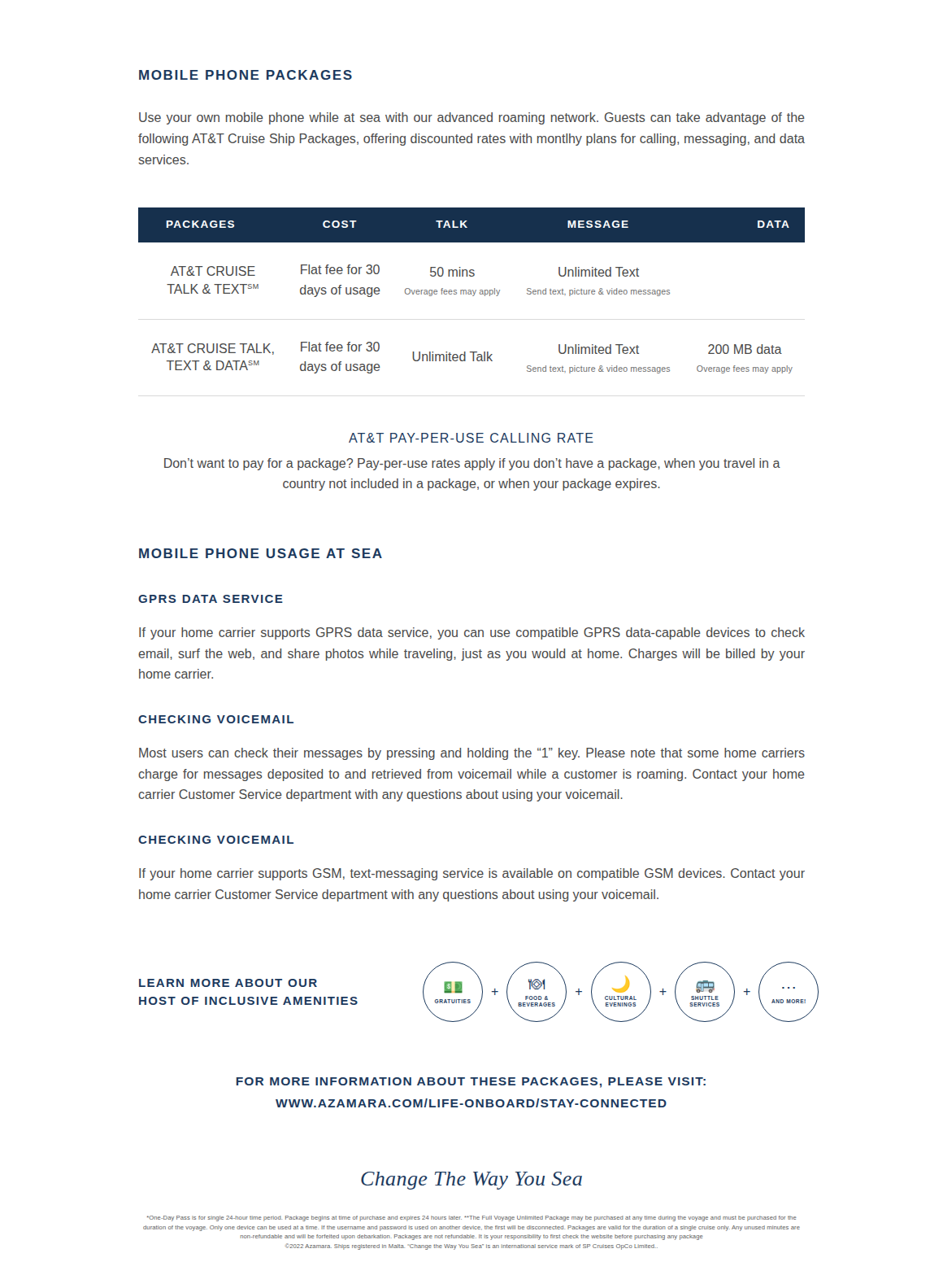Mobile Phone Packages
Use your own mobile phone while at sea with our advanced roaming network. Guests can take advantage of the following AT&T Cruise Ship Packages, offering discounted rates with montlhy plans for calling, messaging, and data services.
| Packages | Cost | Talk | Message | Data |
| --- | --- | --- | --- | --- |
| AT&T CRUISE TALK & TEXT SM | Flat fee for 30 days of usage | 50 mins Overage fees may apply | Unlimited Text Send text, picture & video messages | |
| AT&T CRUISE TALK, TEXT & DATA SM | Flat fee for 30 days of usage | Unlimited Talk | Unlimited Text Send text, picture & video messages | 200 MB data Overage fees may apply |
AT&T PAY-PER-USE CALLING RATE
Don’t want to pay for a package? Pay-per-use rates apply if you don’t have a package, when you travel in a country not included in a package, or when your package expires.
Mobile Phone Usage at Sea
GPRS Data Service
If your home carrier supports GPRS data service, you can use compatible GPRS data-capable devices to check email, surf the web, and share photos while traveling, just as you would at home. Charges will be billed by your home carrier.
Checking Voicemail
Most users can check their messages by pressing and holding the “1” key. Please note that some home carriers charge for messages deposited to and retrieved from voicemail while a customer is roaming. Contact your home carrier Customer Service department with any questions about using your voicemail.
Checking Voicemail
If your home carrier supports GSM, text-messaging service is available on compatible GSM devices. Contact your home carrier Customer Service department with any questions about using your voicemail.
Learn More About Our
Host of Inclusive Amenities
💵
Gratuities
+
🍽
Food &
Beverages
+
🌙
Cultural
Evenings
+
🚌
Shuttle
Services
+
⋯
And More!
For More Information About These Packages, Please Visit:
www.azamara.com/life-onboard/stay-connected
Change The Way You Sea
*One-Day Pass is for single 24-hour time period. Package begins at time of purchase and expires 24 hours later. **The Full Voyage Unlimited Package may be purchased at any time during the voyage and must be purchased for the duration of the voyage. Only one device can be used at a time. If the username and password is used on another device, the first will be disconnected. Packages are valid for the duration of a single cruise only. Any unused minutes are non-refundable and will be forfeited upon debarkation. Packages are not refundable. It is your responsibility to first check the website before purchasing any package
©2022 Azamara. Ships registered in Malta. “Change the Way You Sea” is an international service mark of SP Cruises OpCo Limited..